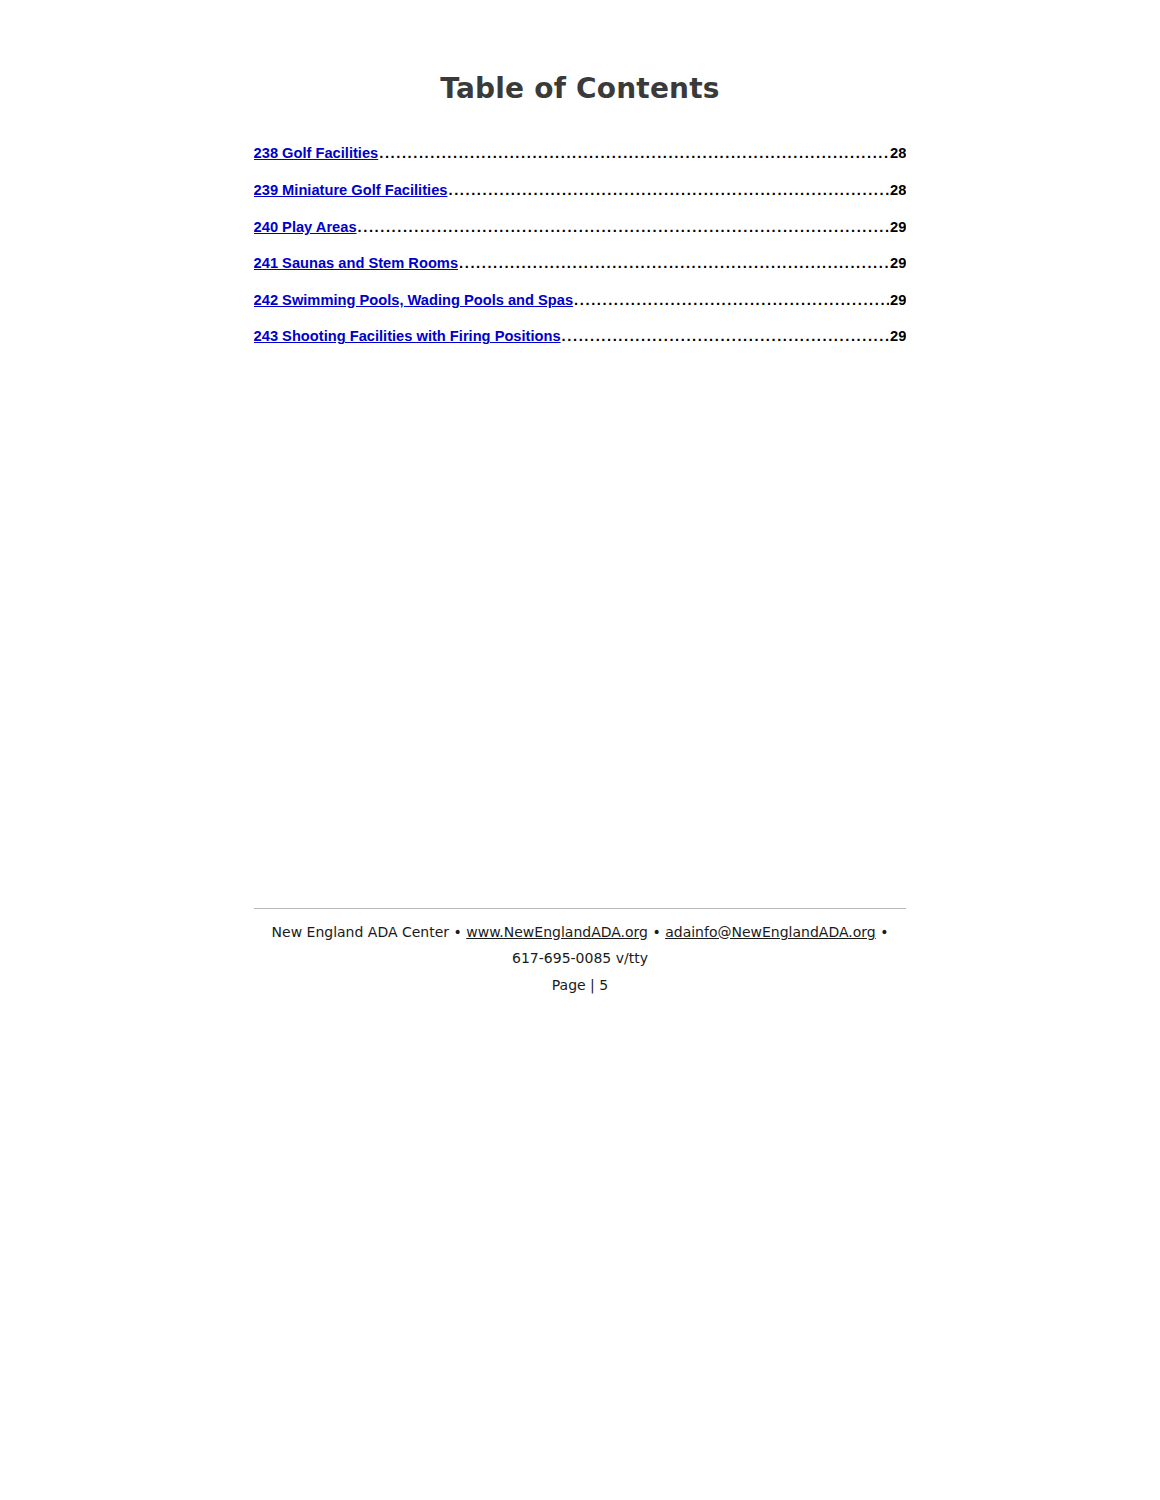Table of Contents
238 Golf Facilities .................................................................................................................................. 28
239 Miniature Golf Facilities ..................................................................................................................... 28
240 Play Areas ......................................................................................................................................... 29
241 Saunas and Stem Rooms .................................................................................................................... 29
242 Swimming Pools, Wading Pools and Spas ..................................................................................... 29
243 Shooting Facilities with Firing Positions ......................................................................................... 29
New England ADA Center • www.NewEnglandADA.org • adainfo@NewEnglandADA.org • 617-695-0085 v/tty
Page | 5